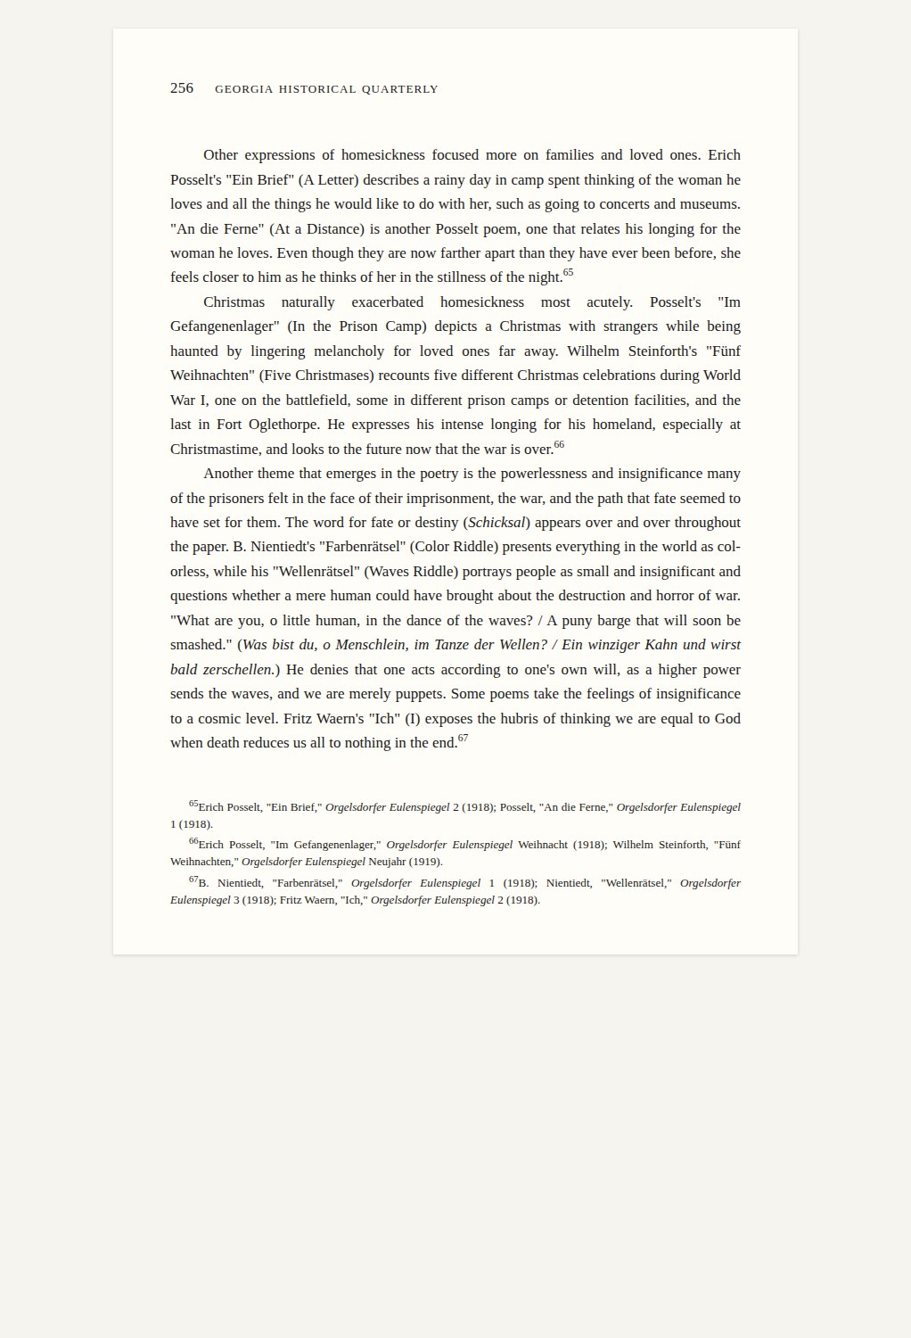256 Georgia Historical Quarterly
Other expressions of homesickness focused more on families and loved ones. Erich Posselt's "Ein Brief" (A Letter) describes a rainy day in camp spent thinking of the woman he loves and all the things he would like to do with her, such as going to concerts and museums. "An die Ferne" (At a Distance) is another Posselt poem, one that relates his longing for the woman he loves. Even though they are now farther apart than they have ever been before, she feels closer to him as he thinks of her in the stillness of the night.65
Christmas naturally exacerbated homesickness most acutely. Posselt's "Im Gefangenenlager" (In the Prison Camp) depicts a Christmas with strangers while being haunted by lingering melancholy for loved ones far away. Wilhelm Steinforth's "Fünf Weihnachten" (Five Christmases) recounts five different Christmas celebrations during World War I, one on the battlefield, some in different prison camps or detention facilities, and the last in Fort Oglethorpe. He expresses his intense longing for his homeland, especially at Christmastime, and looks to the future now that the war is over.66
Another theme that emerges in the poetry is the powerlessness and insignificance many of the prisoners felt in the face of their imprisonment, the war, and the path that fate seemed to have set for them. The word for fate or destiny (Schicksal) appears over and over throughout the paper. B. Nientiedt's "Farbenrätsel" (Color Riddle) presents everything in the world as colorless, while his "Wellenrätsel" (Waves Riddle) portrays people as small and insignificant and questions whether a mere human could have brought about the destruction and horror of war. "What are you, o little human, in the dance of the waves? / A puny barge that will soon be smashed." (Was bist du, o Menschlein, im Tanze der Wellen? / Ein winziger Kahn und wirst bald zerschellen.) He denies that one acts according to one's own will, as a higher power sends the waves, and we are merely puppets. Some poems take the feelings of insignificance to a cosmic level. Fritz Waern's "Ich" (I) exposes the hubris of thinking we are equal to God when death reduces us all to nothing in the end.67
65Erich Posselt, "Ein Brief," Orgelsdorfer Eulenspiegel 2 (1918); Posselt, "An die Ferne," Orgelsdorfer Eulenspiegel 1 (1918).
66Erich Posselt, "Im Gefangenenlager," Orgelsdorfer Eulenspiegel Weihnacht (1918); Wilhelm Steinforth, "Fünf Weihnachten," Orgelsdorfer Eulenspiegel Neujahr (1919).
67B. Nientiedt, "Farbenrätsel," Orgelsdorfer Eulenspiegel 1 (1918); Nientiedt, "Wellenrätsel," Orgelsdorfer Eulenspiegel 3 (1918); Fritz Waern, "Ich," Orgelsdorfer Eulenspiegel 2 (1918).